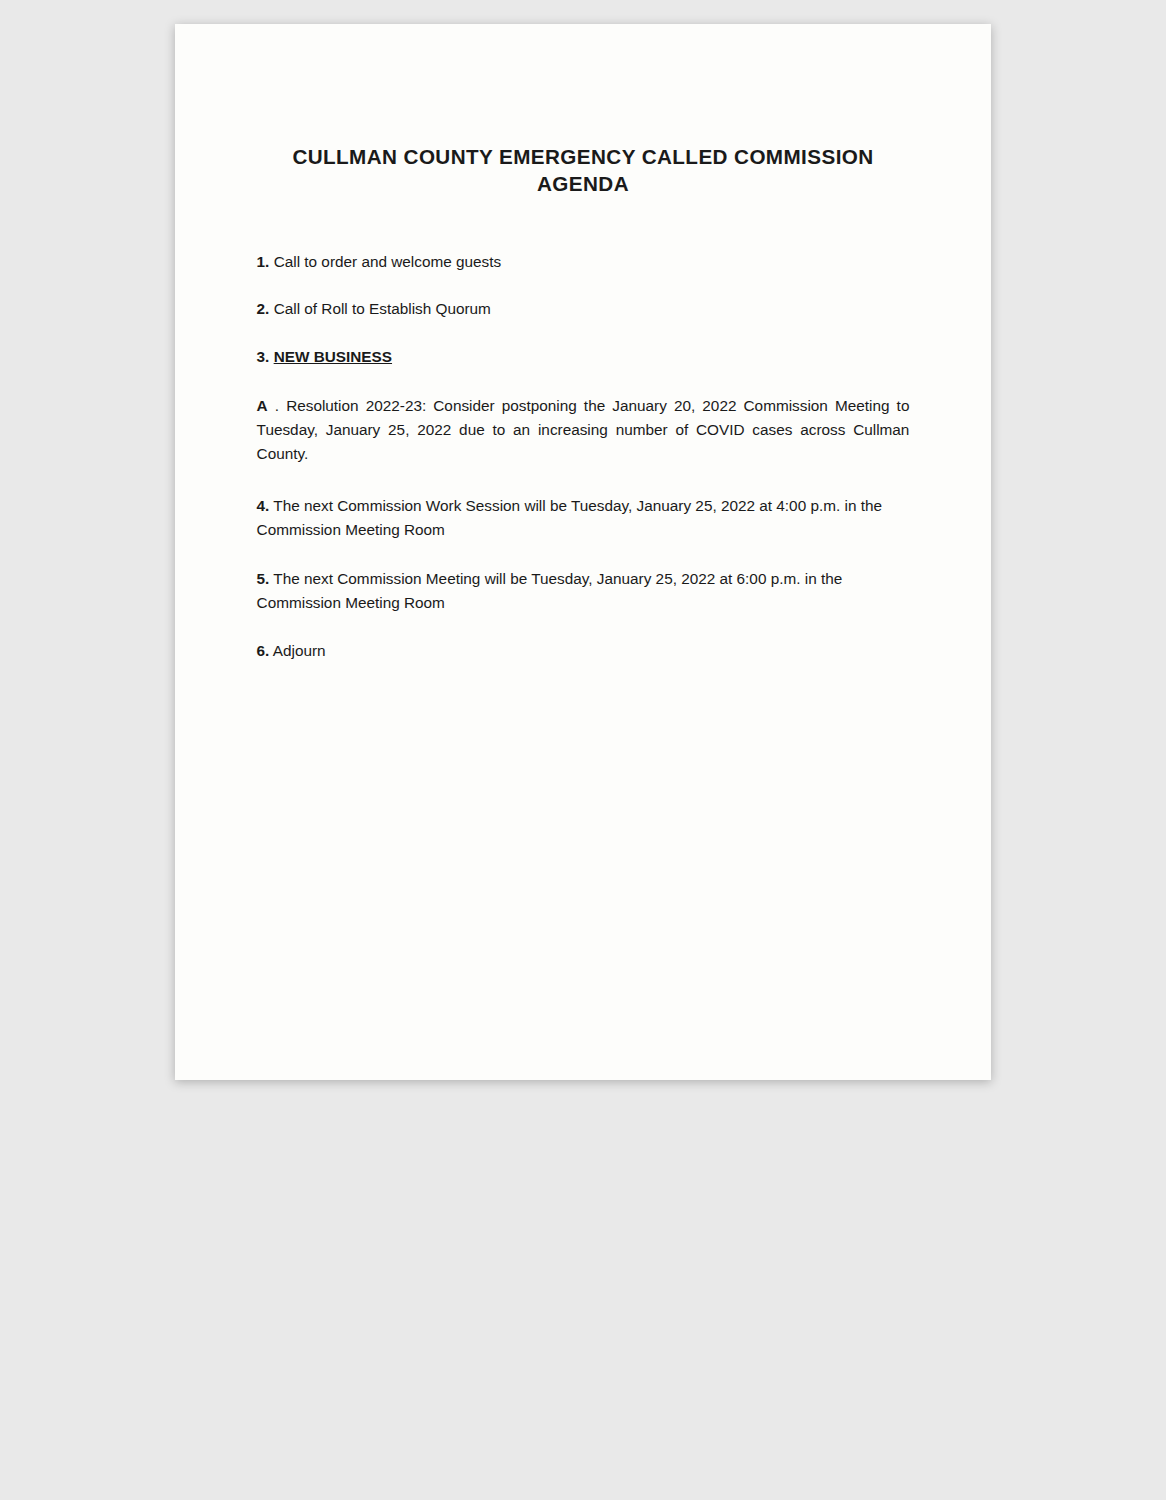CULLMAN COUNTY EMERGENCY CALLED COMMISSION AGENDA
1. Call to order and welcome guests
2. Call of Roll to Establish Quorum
3. NEW BUSINESS
A . Resolution 2022-23: Consider postponing the January 20, 2022 Commission Meeting to Tuesday, January 25, 2022 due to an increasing number of COVID cases across Cullman County.
4. The next Commission Work Session will be Tuesday, January 25, 2022 at 4:00 p.m. in the Commission Meeting Room
5. The next Commission Meeting will be Tuesday, January 25, 2022 at 6:00 p.m. in the Commission Meeting Room
6. Adjourn